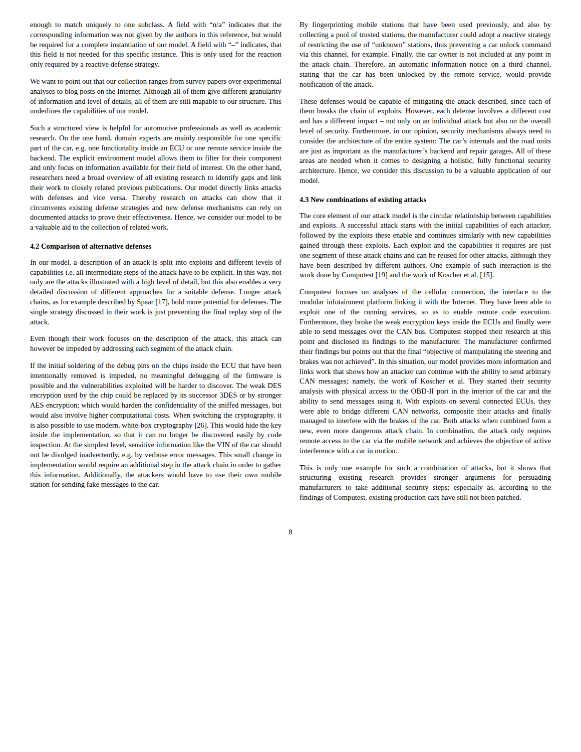enough to match uniquely to one subclass. A field with “n/a” indicates that the corresponding information was not given by the authors in this reference, but would be required for a complete instantiation of our model. A field with “–” indicates, that this field is not needed for this specific instance. This is only used for the reaction only required by a reactive defense strategy.
We want to point out that our collection ranges from survey papers over experimental analyses to blog posts on the Internet. Although all of them give different granularity of information and level of details, all of them are still mapable to our structure. This underlines the capabilities of our model.
Such a structured view is helpful for automotive professionals as well as academic research. On the one hand, domain experts are mainly responsible for one specific part of the car, e.g. one functionality inside an ECU or one remote service inside the backend. The explicit environment model allows them to filter for their component and only focus on information available for their field of interest. On the other hand, researchers need a broad overview of all existing research to identify gaps and link their work to closely related previous publications. Our model directly links attacks with defenses and vice versa. Thereby research on attacks can show that it circumvents existing defense strategies and new defense mechanisms can rely on documented attacks to prove their effectiveness. Hence, we consider our model to be a valuable aid to the collection of related work.
4.2 Comparison of alternative defenses
In our model, a description of an attack is split into exploits and different levels of capabilities i.e. all intermediate steps of the attack have to be explicit. In this way, not only are the attacks illustrated with a high level of detail, but this also enables a very detailed discussion of different approaches for a suitable defense. Longer attack chains, as for example described by Spaar [17], hold more potential for defenses. The single strategy discussed in their work is just preventing the final replay step of the attack.
Even though their work focuses on the description of the attack, this attack can however be impeded by addressing each segment of the attack chain.
If the initial soldering of the debug pins on the chips inside the ECU that have been intentionally removed is impeded, no meaningful debugging of the firmware is possible and the vulnerabilities exploited will be harder to discover. The weak DES encryption used by the chip could be replaced by its successor 3DES or by stronger AES encryption; which would harden the confidentiality of the sniffed messages, but would also involve higher computational costs. When switching the cryptography, it is also possible to use modern, white-box cryptography [26]. This would hide the key inside the implementation, so that it can no longer be discovered easily by code inspection. At the simplest level, sensitive information like the VIN of the car should not be divulged inadvertently, e.g. by verbose error messages. This small change in implementation would require an additional step in the attack chain in order to gather this information. Additionally, the attackers would have to use their own mobile station for sending fake messages to the car.
By fingerprinting mobile stations that have been used previously, and also by collecting a pool of trusted stations, the manufacturer could adopt a reactive strategy of restricting the use of “unknown” stations, thus preventing a car unlock command via this channel, for example. Finally, the car owner is not included at any point in the attack chain. Therefore, an automatic information notice on a third channel, stating that the car has been unlocked by the remote service, would provide notification of the attack.
These defenses would be capable of mitigating the attack described, since each of them breaks the chain of exploits. However, each defense involves a different cost and has a different impact – not only on an individual attack but also on the overall level of security. Furthermore, in our opinion, security mechanisms always need to consider the architecture of the entire system: The car’s internals and the road units are just as important as the manufacturer’s backend and repair garages. All of these areas are needed when it comes to designing a holistic, fully functional security architecture. Hence, we consider this discussion to be a valuable application of our model.
4.3 New combinations of existing attacks
The core element of our attack model is the circular relationship between capabilities and exploits. A successful attack starts with the initial capabilities of each attacker, followed by the exploits these enable and continues similarly with new capabilities gained through these exploits. Each exploit and the capabilities it requires are just one segment of these attack chains and can be reused for other attacks, although they have been described by different authors. One example of such interaction is the work done by Computest [19] and the work of Koscher et al. [15].
Computest focuses on analyses of the cellular connection, the interface to the modular infotainment platform linking it with the Internet. They have been able to exploit one of the running services, so as to enable remote code execution. Furthermore, they broke the weak encryption keys inside the ECUs and finally were able to send messages over the CAN bus. Computest stopped their research at this point and disclosed its findings to the manufacturer. The manufacturer confirmed their findings but points out that the final “objective of manipulating the steering and brakes was not achieved”. In this situation, our model provides more information and links work that shows how an attacker can continue with the ability to send arbitrary CAN messages; namely, the work of Koscher et al. They started their security analysis with physical access to the OBD-II port in the interior of the car and the ability to send messages using it. With exploits on several connected ECUs, they were able to bridge different CAN networks, composite their attacks and finally managed to interfere with the brakes of the car. Both attacks when combined form a new, even more dangerous attack chain. In combination, the attack only requires remote access to the car via the mobile network and achieves the objective of active interference with a car in motion.
This is only one example for such a combination of attacks, but it shows that structuring existing research provides stronger arguments for persuading manufacturers to take additional security steps; especially as, according to the findings of Computest, existing production cars have still not been patched.
8